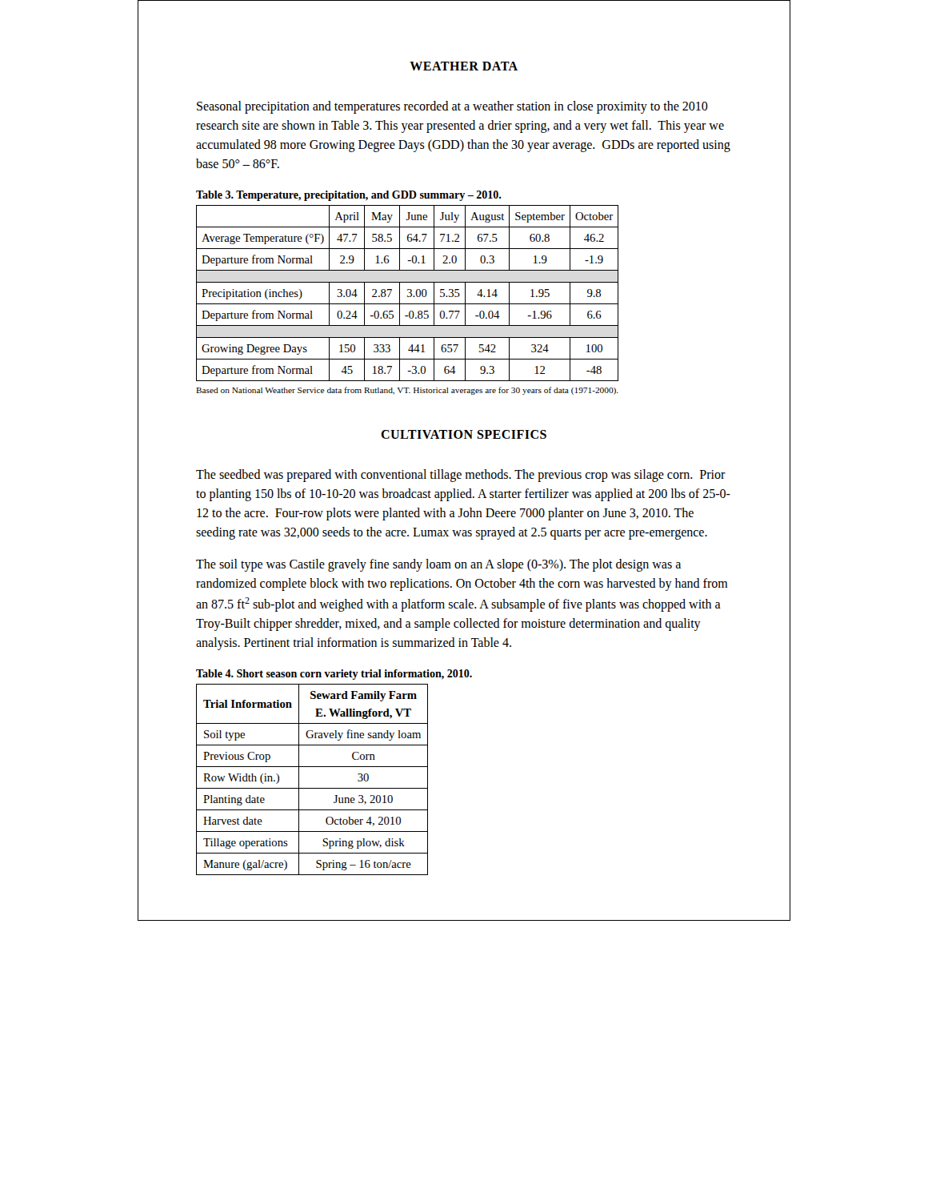WEATHER DATA
Seasonal precipitation and temperatures recorded at a weather station in close proximity to the 2010 research site are shown in Table 3. This year presented a drier spring, and a very wet fall. This year we accumulated 98 more Growing Degree Days (GDD) than the 30 year average. GDDs are reported using base 50° – 86°F.
Table 3. Temperature, precipitation, and GDD summary – 2010.
| | April | May | June | July | August | September | October |
| Average Temperature (°F) | 47.7 | 58.5 | 64.7 | 71.2 | 67.5 | 60.8 | 46.2 |
| Departure from Normal | 2.9 | 1.6 | -0.1 | 2.0 | 0.3 | 1.9 | -1.9 |
| Precipitation (inches) | 3.04 | 2.87 | 3.00 | 5.35 | 4.14 | 1.95 | 9.8 |
| Departure from Normal | 0.24 | -0.65 | -0.85 | 0.77 | -0.04 | -1.96 | 6.6 |
| Growing Degree Days | 150 | 333 | 441 | 657 | 542 | 324 | 100 |
| Departure from Normal | 45 | 18.7 | -3.0 | 64 | 9.3 | 12 | -48 |
Based on National Weather Service data from Rutland, VT. Historical averages are for 30 years of data (1971-2000).
CULTIVATION SPECIFICS
The seedbed was prepared with conventional tillage methods. The previous crop was silage corn. Prior to planting 150 lbs of 10-10-20 was broadcast applied. A starter fertilizer was applied at 200 lbs of 25-0-12 to the acre. Four-row plots were planted with a John Deere 7000 planter on June 3, 2010. The seeding rate was 32,000 seeds to the acre. Lumax was sprayed at 2.5 quarts per acre pre-emergence.
The soil type was Castile gravely fine sandy loam on an A slope (0-3%). The plot design was a randomized complete block with two replications. On October 4th the corn was harvested by hand from an 87.5 ft2 sub-plot and weighed with a platform scale. A subsample of five plants was chopped with a Troy-Built chipper shredder, mixed, and a sample collected for moisture determination and quality analysis. Pertinent trial information is summarized in Table 4.
Table 4. Short season corn variety trial information, 2010.
| Trial Information | Seward Family Farm E. Wallingford, VT |
| --- | --- |
| Soil type | Gravely fine sandy loam |
| Previous Crop | Corn |
| Row Width (in.) | 30 |
| Planting date | June 3, 2010 |
| Harvest date | October 4, 2010 |
| Tillage operations | Spring plow, disk |
| Manure (gal/acre) | Spring – 16 ton/acre |